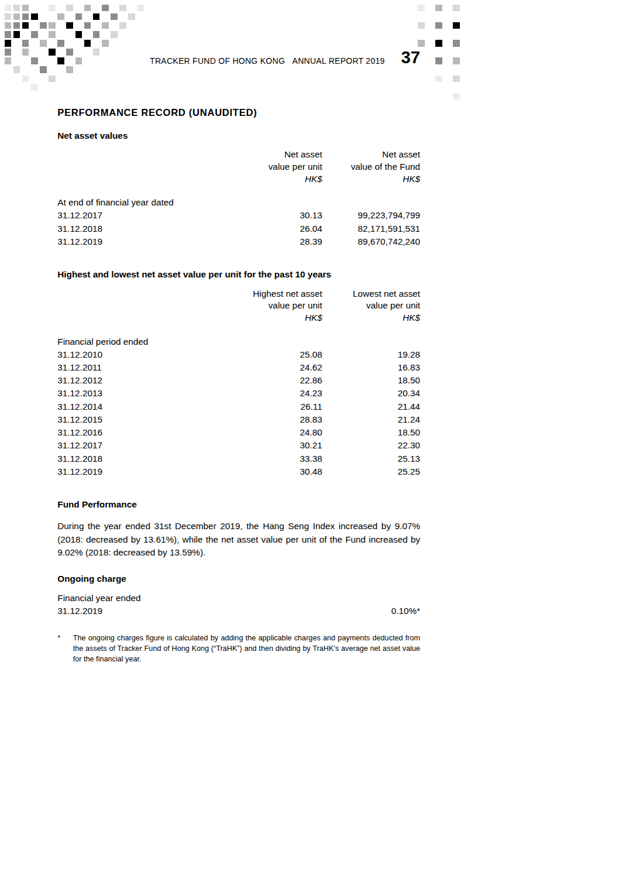TRACKER FUND OF HONG KONG ANNUAL REPORT 2019
37
PERFORMANCE RECORD (UNAUDITED)
Net asset values
| | Net asset value per unit HK$ | Net asset value of the Fund HK$ |
| At end of financial year dated | | |
| 31.12.2017 | 30.13 | 99,223,794,799 |
| 31.12.2018 | 26.04 | 82,171,591,531 |
| 31.12.2019 | 28.39 | 89,670,742,240 |
Highest and lowest net asset value per unit for the past 10 years
| | Highest net asset value per unit HK$ | Lowest net asset value per unit HK$ |
| Financial period ended | | |
| 31.12.2010 | 25.08 | 19.28 |
| 31.12.2011 | 24.62 | 16.83 |
| 31.12.2012 | 22.86 | 18.50 |
| 31.12.2013 | 24.23 | 20.34 |
| 31.12.2014 | 26.11 | 21.44 |
| 31.12.2015 | 28.83 | 21.24 |
| 31.12.2016 | 24.80 | 18.50 |
| 31.12.2017 | 30.21 | 22.30 |
| 31.12.2018 | 33.38 | 25.13 |
| 31.12.2019 | 30.48 | 25.25 |
Fund Performance
During the year ended 31st December 2019, the Hang Seng Index increased by 9.07% (2018: decreased by 13.61%), while the net asset value per unit of the Fund increased by 9.02% (2018: decreased by 13.59%).
Ongoing charge
Financial year ended
31.12.2019 0.10%*
*
The ongoing charges figure is calculated by adding the applicable charges and payments deducted from the assets of Tracker Fund of Hong Kong (“TraHK”) and then dividing by TraHK’s average net asset value for the financial year.